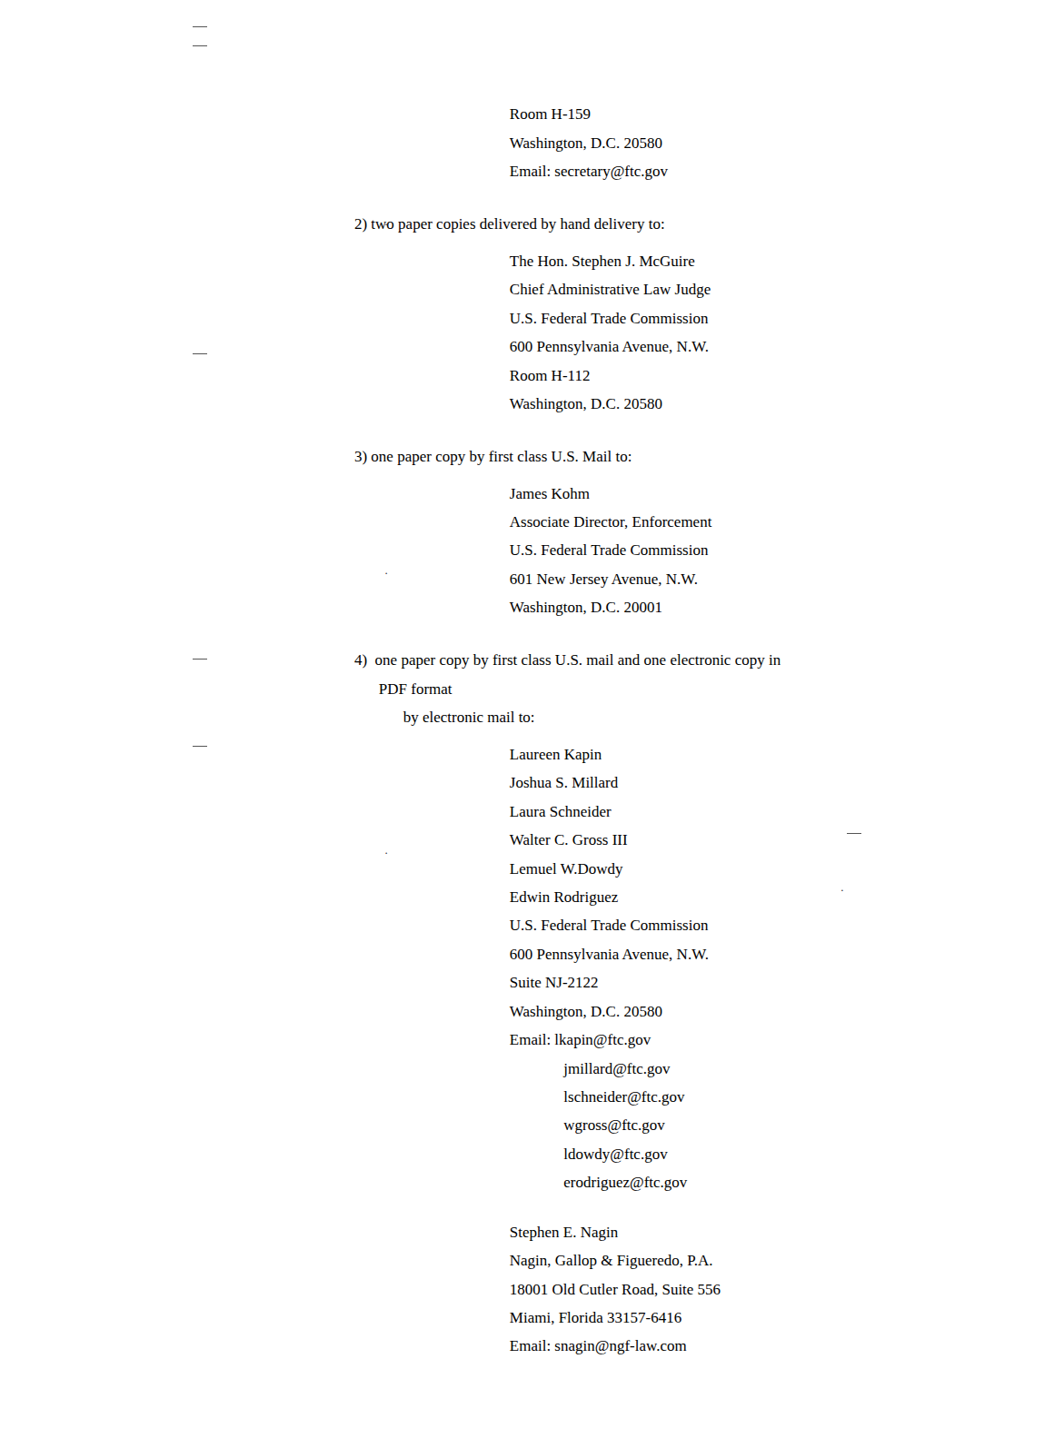. . . .
Room H-159
Washington, D.C. 20580
Email: secretary@ftc.gov
2) two paper copies delivered by hand delivery to:
The Hon. Stephen J. McGuire
Chief Administrative Law Judge
U.S. Federal Trade Commission
600 Pennsylvania Avenue, N.W.
Room H-112
Washington, D.C. 20580
3) one paper copy by first class U.S. Mail to:
James Kohm
Associate Director, Enforcement
U.S. Federal Trade Commission
601 New Jersey Avenue, N.W.
Washington, D.C. 20001
4) one paper copy by first class U.S. mail and one electronic copy in PDF format by electronic mail to:
Laureen Kapin
Joshua S. Millard
Laura Schneider
Walter C. Gross III
Lemuel W.Dowdy
Edwin Rodriguez
U.S. Federal Trade Commission
600 Pennsylvania Avenue, N.W.
Suite NJ-2122
Washington, D.C. 20580
Email: lkapin@ftc.gov
jmillard@ftc.gov
lschneider@ftc.gov
wgross@ftc.gov
ldowdy@ftc.gov
erodriguez@ftc.gov
Stephen E. Nagin
Nagin, Gallop & Figueredo, P.A.
18001 Old Cutler Road, Suite 556
Miami, Florida 33157-6416
Email: snagin@ngf-law.com